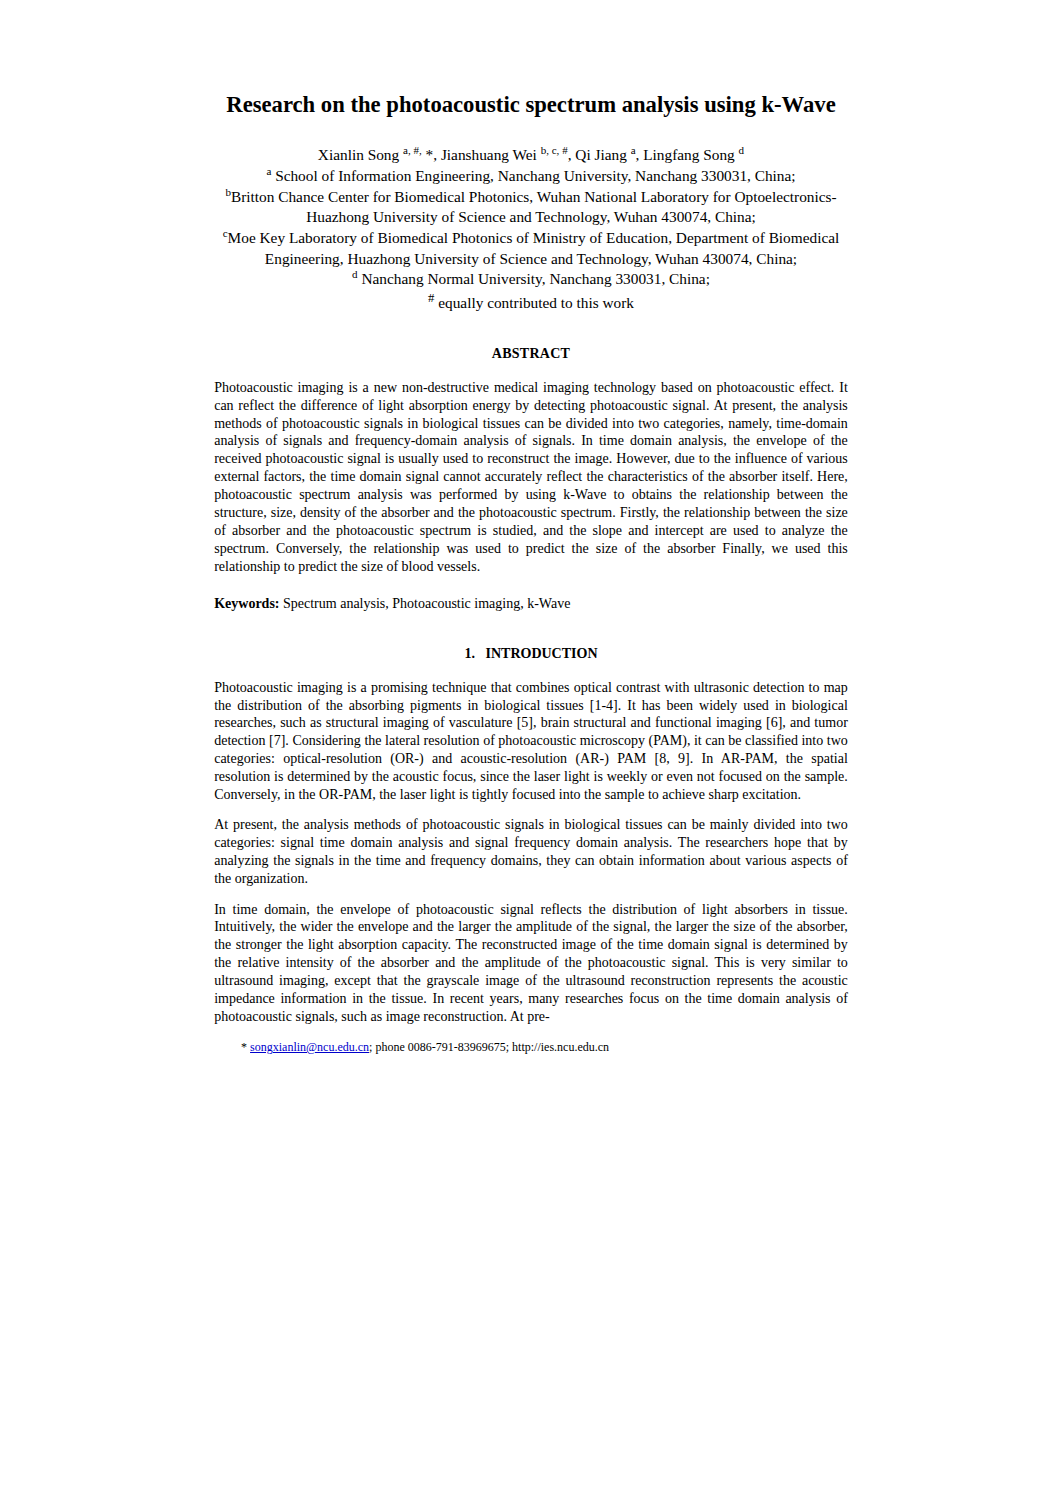Research on the photoacoustic spectrum analysis using k-Wave
Xianlin Song a, #, *, Jianshuang Wei b, c, #, Qi Jiang a, Lingfang Song d
a School of Information Engineering, Nanchang University, Nanchang 330031, China;
bBritton Chance Center for Biomedical Photonics, Wuhan National Laboratory for Optoelectronics-
Huazhong University of Science and Technology, Wuhan 430074, China;
cMoe Key Laboratory of Biomedical Photonics of Ministry of Education, Department of Biomedical
Engineering, Huazhong University of Science and Technology, Wuhan 430074, China;
d Nanchang Normal University, Nanchang 330031, China;
# equally contributed to this work
ABSTRACT
Photoacoustic imaging is a new non-destructive medical imaging technology based on photoacoustic effect. It can reflect the difference of light absorption energy by detecting photoacoustic signal. At present, the analysis methods of photoacoustic signals in biological tissues can be divided into two categories, namely, time-domain analysis of signals and frequency-domain analysis of signals. In time domain analysis, the envelope of the received photoacoustic signal is usually used to reconstruct the image. However, due to the influence of various external factors, the time domain signal cannot accurately reflect the characteristics of the absorber itself. Here, photoacoustic spectrum analysis was performed by using k-Wave to obtains the relationship between the structure, size, density of the absorber and the photoacoustic spectrum. Firstly, the relationship between the size of absorber and the photoacoustic spectrum is studied, and the slope and intercept are used to analyze the spectrum. Conversely, the relationship was used to predict the size of the absorber Finally, we used this relationship to predict the size of blood vessels.
Keywords: Spectrum analysis, Photoacoustic imaging, k-Wave
1. INTRODUCTION
Photoacoustic imaging is a promising technique that combines optical contrast with ultrasonic detection to map the distribution of the absorbing pigments in biological tissues [1-4]. It has been widely used in biological researches, such as structural imaging of vasculature [5], brain structural and functional imaging [6], and tumor detection [7]. Considering the lateral resolution of photoacoustic microscopy (PAM), it can be classified into two categories: optical-resolution (OR-) and acoustic-resolution (AR-) PAM [8, 9]. In AR-PAM, the spatial resolution is determined by the acoustic focus, since the laser light is weekly or even not focused on the sample. Conversely, in the OR-PAM, the laser light is tightly focused into the sample to achieve sharp excitation.
At present, the analysis methods of photoacoustic signals in biological tissues can be mainly divided into two categories: signal time domain analysis and signal frequency domain analysis. The researchers hope that by analyzing the signals in the time and frequency domains, they can obtain information about various aspects of the organization.
In time domain, the envelope of photoacoustic signal reflects the distribution of light absorbers in tissue. Intuitively, the wider the envelope and the larger the amplitude of the signal, the larger the size of the absorber, the stronger the light absorption capacity. The reconstructed image of the time domain signal is determined by the relative intensity of the absorber and the amplitude of the photoacoustic signal. This is very similar to ultrasound imaging, except that the grayscale image of the ultrasound reconstruction represents the acoustic impedance information in the tissue. In recent years, many researches focus on the time domain analysis of photoacoustic signals, such as image reconstruction. At pre-
* songxianlin@ncu.edu.cn; phone 0086-791-83969675; http://ies.ncu.edu.cn